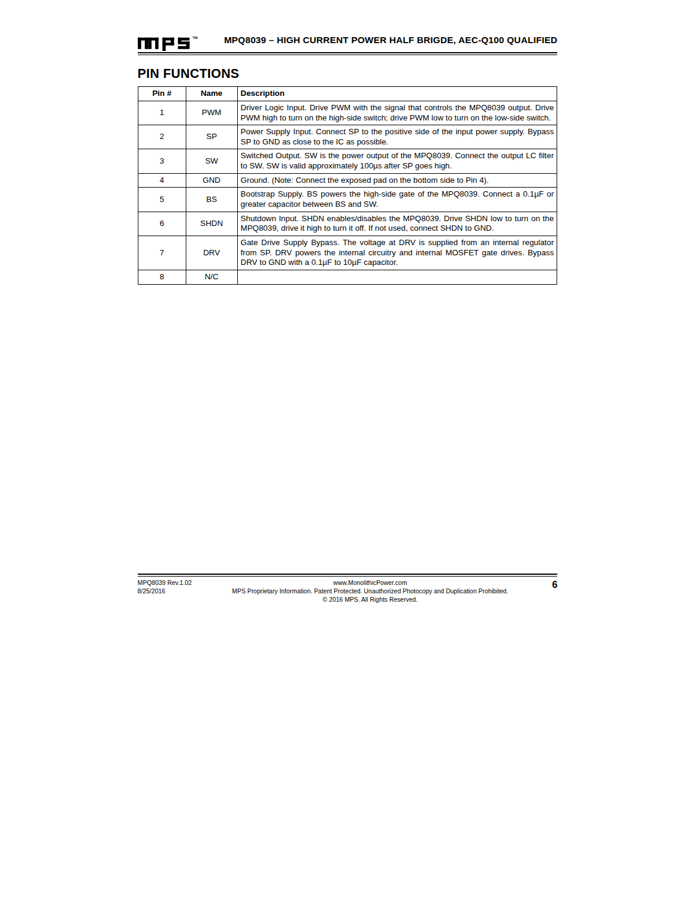TM
MPQ8039 – HIGH CURRENT POWER HALF BRIGDE, AEC-Q100 QUALIFIED
PIN FUNCTIONS
| Pin # | Name | Description |
| --- | --- | --- |
| 1 | PWM | Driver Logic Input. Drive PWM with the signal that controls the MPQ8039 output. Drive PWM high to turn on the high-side switch; drive PWM low to turn on the low-side switch. |
| 2 | SP | Power Supply Input. Connect SP to the positive side of the input power supply. Bypass SP to GND as close to the IC as possible. |
| 3 | SW | Switched Output. SW is the power output of the MPQ8039. Connect the output LC filter to SW. SW is valid approximately 100µs after SP goes high. |
| 4 | GND | Ground. (Note: Connect the exposed pad on the bottom side to Pin 4). |
| 5 | BS | Bootstrap Supply. BS powers the high-side gate of the MPQ8039. Connect a 0.1µF or greater capacitor between BS and SW. |
| 6 | SHDN | Shutdown Input. SHDN enables/disables the MPQ8039. Drive SHDN low to turn on the MPQ8039, drive it high to turn it off. If not used, connect SHDN to GND. |
| 7 | DRV | Gate Drive Supply Bypass. The voltage at DRV is supplied from an internal regulator from SP. DRV powers the internal circuitry and internal MOSFET gate drives. Bypass DRV to GND with a 0.1µF to 10µF capacitor. |
| 8 | N/C | |
MPQ8039 Rev.1.02
8/25/2016
www.MonolithicPower.com
MPS Proprietary Information. Patent Protected. Unauthorized Photocopy and Duplication Prohibited.
© 2016 MPS. All Rights Reserved.
6